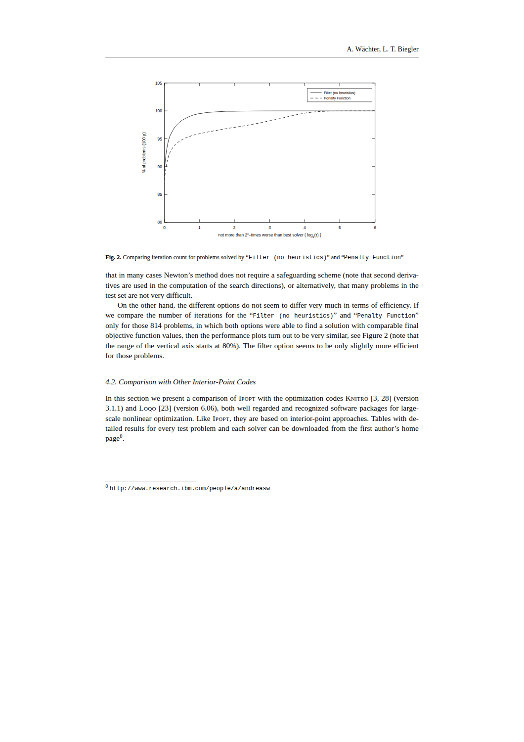A. Wächter, L. T. Biegler
105 100 95 90 85 80 0 1 2 3 4 5 6 not more than 2x–times worse than best solver ( log2(τ) ) % of problems (100 ρ) Filter (no heuristics) Penalty Function
Fig. 2. Comparing iteration count for problems solved by “Filter (no heuristics)” and “Penalty Function”
that in many cases Newton’s method does not require a safeguarding scheme (note that second derivatives are used in the computation of the search directions), or alternatively, that many problems in the test set are not very difficult.
On the other hand, the different options do not seem to differ very much in terms of efficiency. If we compare the number of iterations for the “Filter (no heuristics)” and “Penalty Function” only for those 814 problems, in which both options were able to find a solution with comparable final objective function values, then the performance plots turn out to be very similar, see Figure 2 (note that the range of the vertical axis starts at 80%). The filter option seems to be only slightly more efficient for those problems.
4.2. Comparison with Other Interior-Point Codes
In this section we present a comparison of Ipopt with the optimization codes Knitro [3, 28] (version 3.1.1) and Loqo [23] (version 6.06), both well regarded and recognized software packages for large-scale nonlinear optimization. Like Ipopt, they are based on interior-point approaches. Tables with detailed results for every test problem and each solver can be downloaded from the first author’s home page8.
8 http://www.research.ibm.com/people/a/andreasw